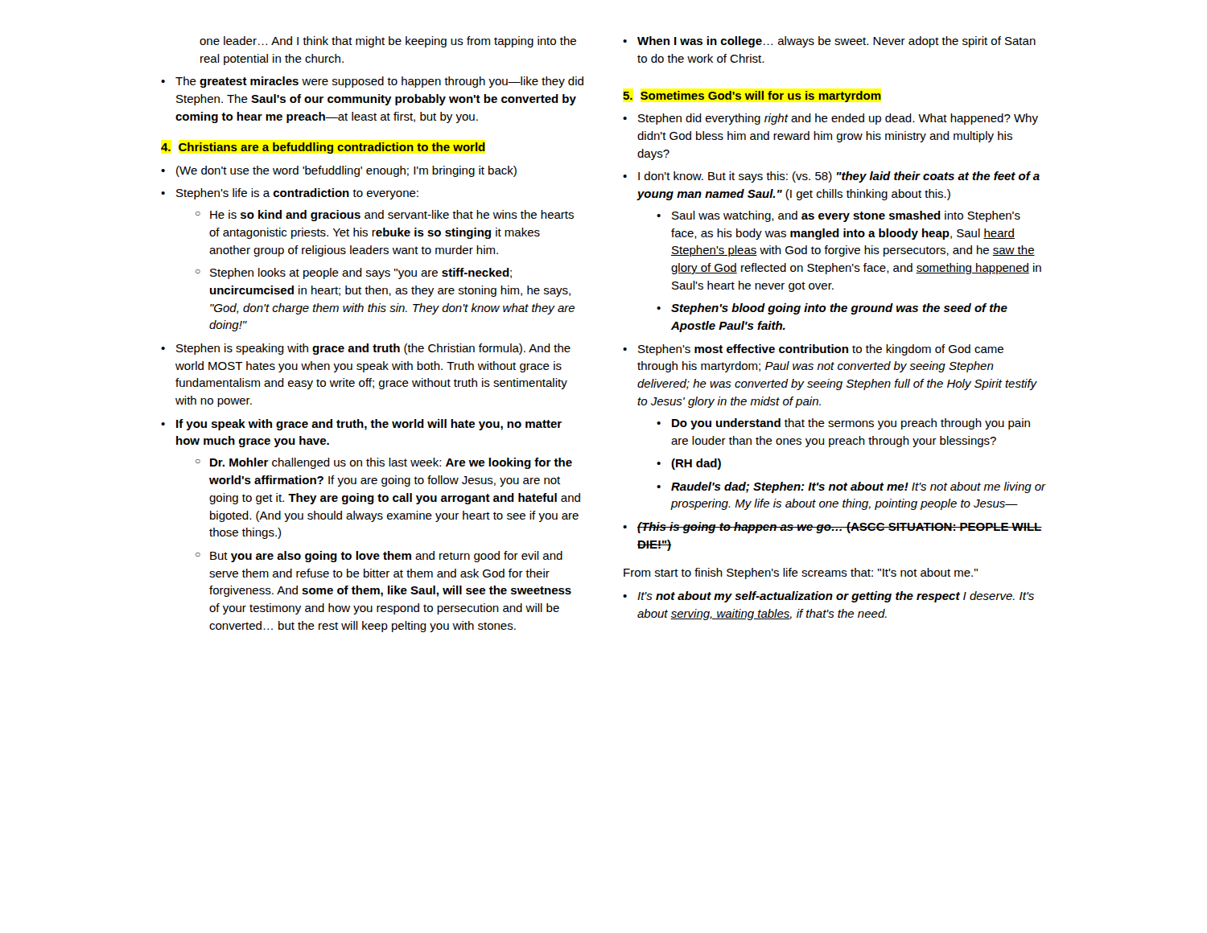one leader… And I think that might be keeping us from tapping into the real potential in the church.
The greatest miracles were supposed to happen through you—like they did Stephen. The Saul's of our community probably won't be converted by coming to hear me preach—at least at first, but by you.
4. Christians are a befuddling contradiction to the world
(We don't use the word 'befuddling' enough; I'm bringing it back)
Stephen's life is a contradiction to everyone:
He is so kind and gracious and servant-like that he wins the hearts of antagonistic priests. Yet his rebuke is so stinging it makes another group of religious leaders want to murder him.
Stephen looks at people and says "you are stiff-necked; uncircumcised in heart; but then, as they are stoning him, he says, "God, don't charge them with this sin. They don't know what they are doing!"
Stephen is speaking with grace and truth (the Christian formula). And the world MOST hates you when you speak with both. Truth without grace is fundamentalism and easy to write off; grace without truth is sentimentality with no power.
If you speak with grace and truth, the world will hate you, no matter how much grace you have.
Dr. Mohler challenged us on this last week: Are we looking for the world's affirmation? If you are going to follow Jesus, you are not going to get it. They are going to call you arrogant and hateful and bigoted. (And you should always examine your heart to see if you are those things.)
But you are also going to love them and return good for evil and serve them and refuse to be bitter at them and ask God for their forgiveness. And some of them, like Saul, will see the sweetness of your testimony and how you respond to persecution and will be converted… but the rest will keep pelting you with stones.
When I was in college… always be sweet. Never adopt the spirit of Satan to do the work of Christ.
5. Sometimes God's will for us is martyrdom
Stephen did everything right and he ended up dead. What happened? Why didn't God bless him and reward him grow his ministry and multiply his days?
I don't know. But it says this: (vs. 58) "they laid their coats at the feet of a young man named Saul." (I get chills thinking about this.)
Saul was watching, and as every stone smashed into Stephen's face, as his body was mangled into a bloody heap, Saul heard Stephen's pleas with God to forgive his persecutors, and he saw the glory of God reflected on Stephen's face, and something happened in Saul's heart he never got over.
Stephen's blood going into the ground was the seed of the Apostle Paul's faith.
Stephen's most effective contribution to the kingdom of God came through his martyrdom; Paul was not converted by seeing Stephen delivered; he was converted by seeing Stephen full of the Holy Spirit testify to Jesus' glory in the midst of pain.
Do you understand that the sermons you preach through you pain are louder than the ones you preach through your blessings?
(RH dad)
Raudel's dad; Stephen: It's not about me! It's not about me living or prospering. My life is about one thing, pointing people to Jesus—
(This is going to happen as we go… (ASCC SITUATION: PEOPLE WILL DIE!")
From start to finish Stephen's life screams that: "It's not about me."
It's not about my self-actualization or getting the respect I deserve. It's about serving, waiting tables, if that's the need.